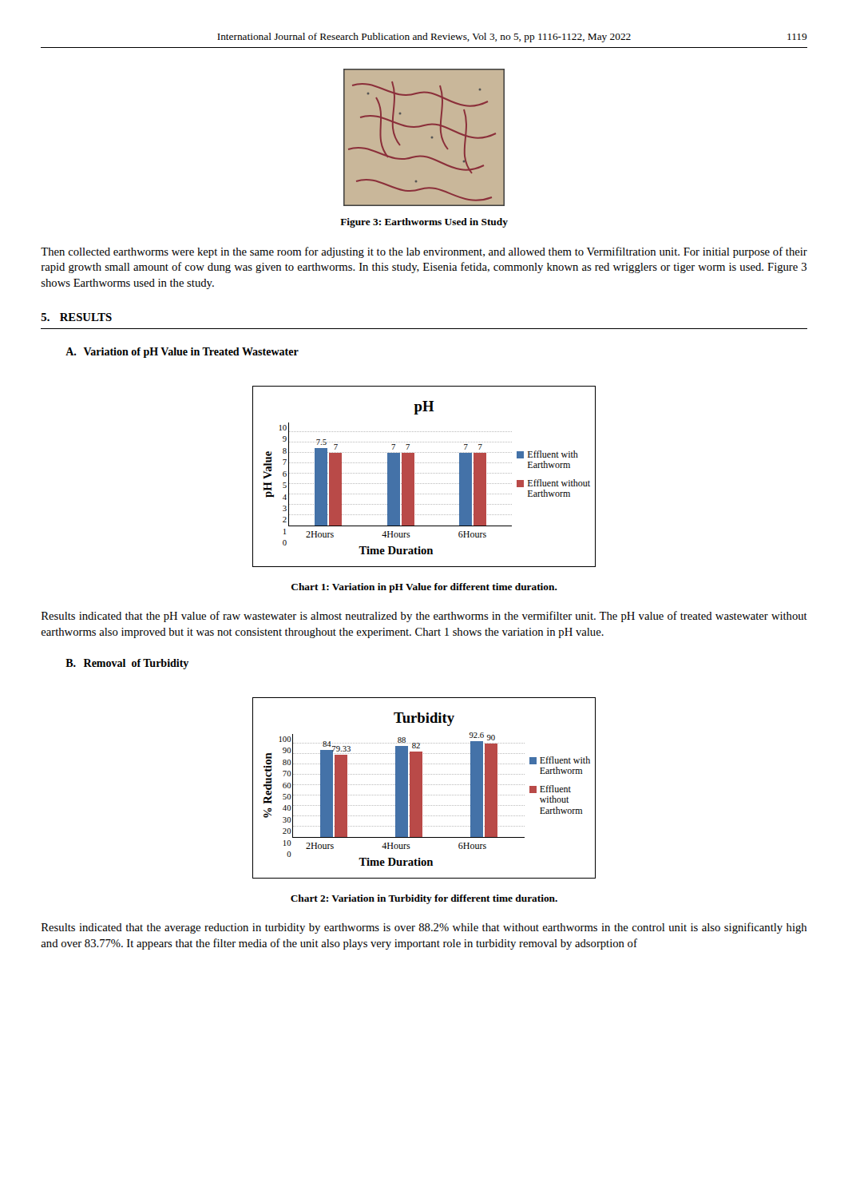International Journal of Research Publication and Reviews, Vol 3, no 5, pp 1116-1122, May 2022 1119
Figure 3: Earthworms Used in Study
Then collected earthworms were kept in the same room for adjusting it to the lab environment, and allowed them to Vermifiltration unit. For initial purpose of their rapid growth small amount of cow dung was given to earthworms. In this study, Eisenia fetida, commonly known as red wrigglers or tiger worm is used. Figure 3 shows Earthworms used in the study.
5. RESULTS
A. Variation of pH Value in Treated Wastewater
pH
pH Value
109876543210
7.5
7
7
7
7
7
Effluent with
Earthworm
Effluent without
Earthworm
2Hours 4Hours 6Hours
Time Duration
Chart 1: Variation in pH Value for different time duration.
Results indicated that the pH value of raw wastewater is almost neutralized by the earthworms in the vermifilter unit. The pH value of treated wastewater without earthworms also improved but it was not consistent throughout the experiment. Chart 1 shows the variation in pH value.
B. Removal of Turbidity
Turbidity
% Reduction
1009080706050403020100
84
79.33
88
82
92.6
90
Effluent with
Earthworm
Effluent
without
Earthworm
2Hours 4Hours 6Hours
Time Duration
Chart 2: Variation in Turbidity for different time duration.
Results indicated that the average reduction in turbidity by earthworms is over 88.2% while that without earthworms in the control unit is also significantly high and over 83.77%. It appears that the filter media of the unit also plays very important role in turbidity removal by adsorption of